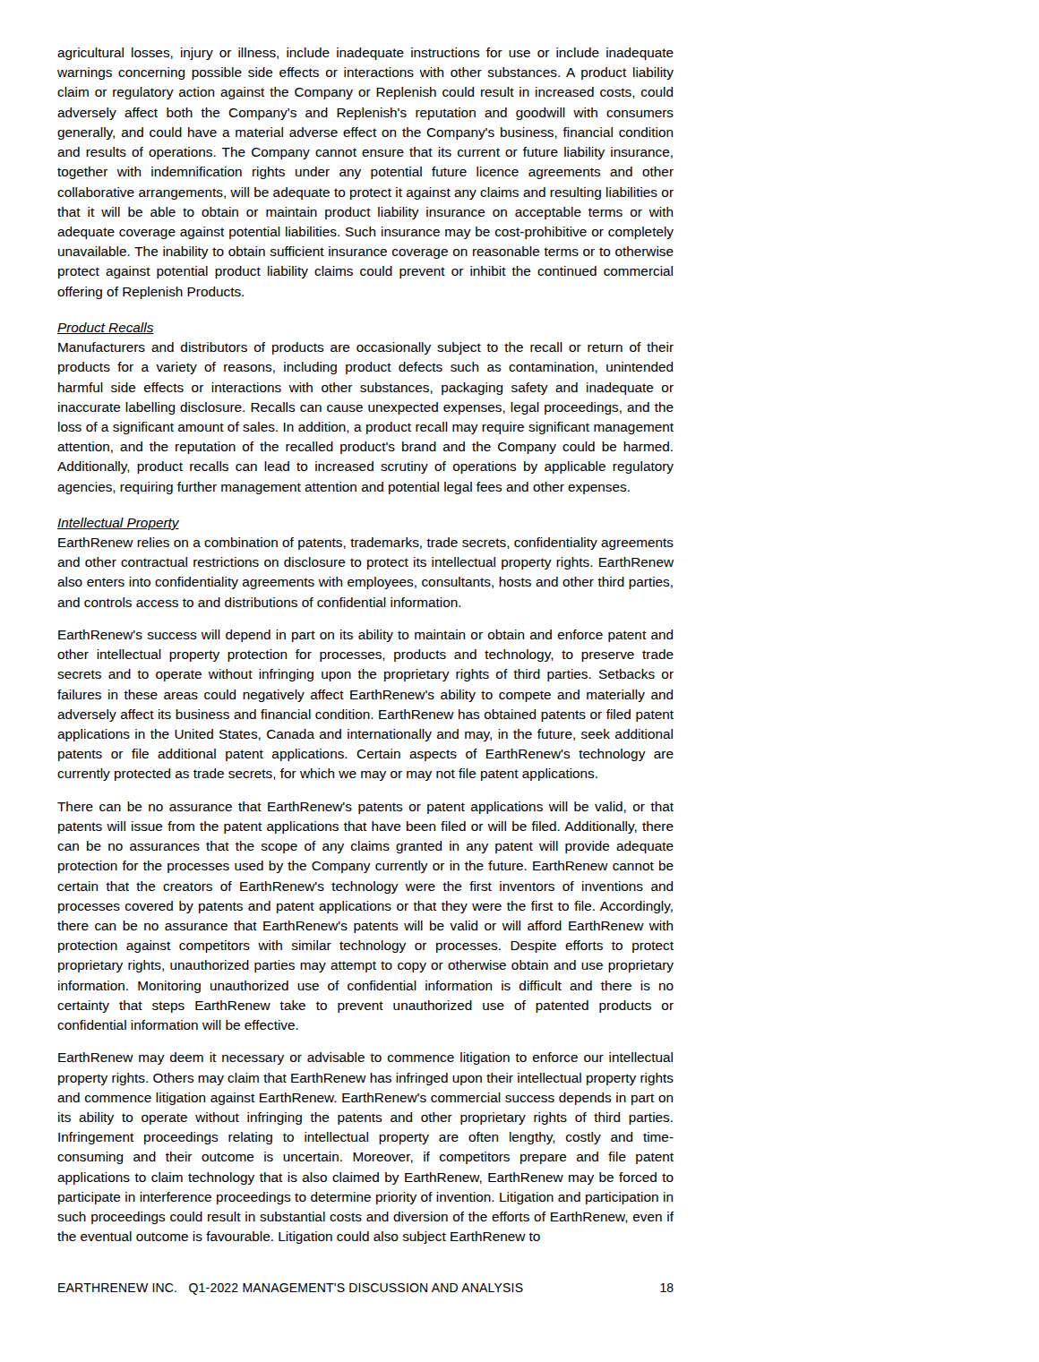agricultural losses, injury or illness, include inadequate instructions for use or include inadequate warnings concerning possible side effects or interactions with other substances. A product liability claim or regulatory action against the Company or Replenish could result in increased costs, could adversely affect both the Company's and Replenish's reputation and goodwill with consumers generally, and could have a material adverse effect on the Company's business, financial condition and results of operations. The Company cannot ensure that its current or future liability insurance, together with indemnification rights under any potential future licence agreements and other collaborative arrangements, will be adequate to protect it against any claims and resulting liabilities or that it will be able to obtain or maintain product liability insurance on acceptable terms or with adequate coverage against potential liabilities. Such insurance may be cost-prohibitive or completely unavailable. The inability to obtain sufficient insurance coverage on reasonable terms or to otherwise protect against potential product liability claims could prevent or inhibit the continued commercial offering of Replenish Products.
Product Recalls
Manufacturers and distributors of products are occasionally subject to the recall or return of their products for a variety of reasons, including product defects such as contamination, unintended harmful side effects or interactions with other substances, packaging safety and inadequate or inaccurate labelling disclosure. Recalls can cause unexpected expenses, legal proceedings, and the loss of a significant amount of sales. In addition, a product recall may require significant management attention, and the reputation of the recalled product's brand and the Company could be harmed. Additionally, product recalls can lead to increased scrutiny of operations by applicable regulatory agencies, requiring further management attention and potential legal fees and other expenses.
Intellectual Property
EarthRenew relies on a combination of patents, trademarks, trade secrets, confidentiality agreements and other contractual restrictions on disclosure to protect its intellectual property rights. EarthRenew also enters into confidentiality agreements with employees, consultants, hosts and other third parties, and controls access to and distributions of confidential information.
EarthRenew's success will depend in part on its ability to maintain or obtain and enforce patent and other intellectual property protection for processes, products and technology, to preserve trade secrets and to operate without infringing upon the proprietary rights of third parties. Setbacks or failures in these areas could negatively affect EarthRenew's ability to compete and materially and adversely affect its business and financial condition. EarthRenew has obtained patents or filed patent applications in the United States, Canada and internationally and may, in the future, seek additional patents or file additional patent applications. Certain aspects of EarthRenew's technology are currently protected as trade secrets, for which we may or may not file patent applications.
There can be no assurance that EarthRenew's patents or patent applications will be valid, or that patents will issue from the patent applications that have been filed or will be filed. Additionally, there can be no assurances that the scope of any claims granted in any patent will provide adequate protection for the processes used by the Company currently or in the future. EarthRenew cannot be certain that the creators of EarthRenew's technology were the first inventors of inventions and processes covered by patents and patent applications or that they were the first to file. Accordingly, there can be no assurance that EarthRenew's patents will be valid or will afford EarthRenew with protection against competitors with similar technology or processes. Despite efforts to protect proprietary rights, unauthorized parties may attempt to copy or otherwise obtain and use proprietary information. Monitoring unauthorized use of confidential information is difficult and there is no certainty that steps EarthRenew take to prevent unauthorized use of patented products or confidential information will be effective.
EarthRenew may deem it necessary or advisable to commence litigation to enforce our intellectual property rights. Others may claim that EarthRenew has infringed upon their intellectual property rights and commence litigation against EarthRenew. EarthRenew's commercial success depends in part on its ability to operate without infringing the patents and other proprietary rights of third parties. Infringement proceedings relating to intellectual property are often lengthy, costly and time-consuming and their outcome is uncertain. Moreover, if competitors prepare and file patent applications to claim technology that is also claimed by EarthRenew, EarthRenew may be forced to participate in interference proceedings to determine priority of invention. Litigation and participation in such proceedings could result in substantial costs and diversion of the efforts of EarthRenew, even if the eventual outcome is favourable. Litigation could also subject EarthRenew to
EARTHRENEW INC. Q1-2022 MANAGEMENT'S DISCUSSION AND ANALYSIS 18